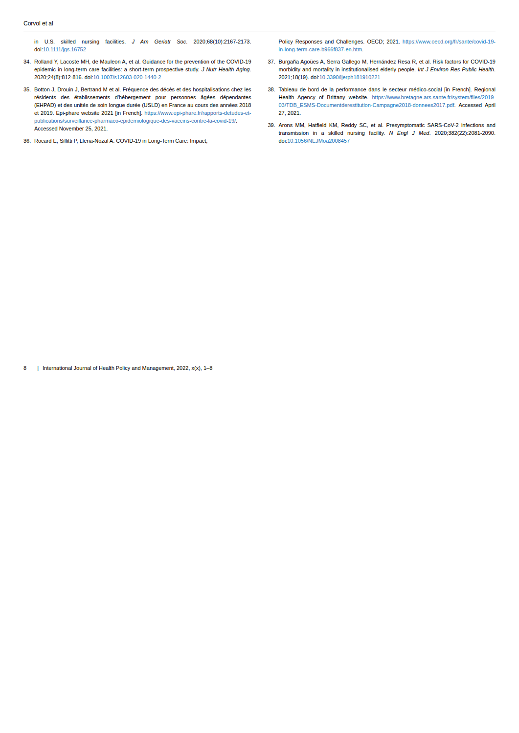Corvol et al
in U.S. skilled nursing facilities. J Am Geriatr Soc. 2020;68(10):2167-2173. doi:10.1111/jgs.16752
34. Rolland Y, Lacoste MH, de Mauleon A, et al. Guidance for the prevention of the COVID-19 epidemic in long-term care facilities: a short-term prospective study. J Nutr Health Aging. 2020;24(8):812-816. doi:10.1007/s12603-020-1440-2
35. Botton J, Drouin J, Bertrand M et al. Fréquence des décès et des hospitalisations chez les résidents des établissements d'hébergement pour personnes âgées dépendantes (EHPAD) et des unités de soin longue durée (USLD) en France au cours des années 2018 et 2019. Epi-phare website 2021 [in French]. https://www.epi-phare.fr/rapports-detudes-et-publications/surveillance-pharmaco-epidemiologique-des-vaccins-contre-la-covid-19/. Accessed November 25, 2021.
36. Rocard E, Sillitti P, Llena-Nozal A. COVID-19 in Long-Term Care: Impact,
Policy Responses and Challenges. OECD; 2021. https://www.oecd.org/fr/sante/covid-19-in-long-term-care-b966f837-en.htm.
37. Burgaña Agoües A, Serra Gallego M, Hernández Resa R, et al. Risk factors for COVID-19 morbidity and mortality in institutionalised elderly people. Int J Environ Res Public Health. 2021;18(19). doi:10.3390/ijerph181910221
38. Tableau de bord de la performance dans le secteur médico-social [in French]. Regional Health Agency of Brittany website. https://www.bretagne.ars.sante.fr/system/files/2019-03/TDB_ESMS-Documentderestitution-Campagne2018-donnees2017.pdf. Accessed April 27, 2021.
39. Arons MM, Hatfield KM, Reddy SC, et al. Presymptomatic SARS-CoV-2 infections and transmission in a skilled nursing facility. N Engl J Med. 2020;382(22):2081-2090. doi:10.1056/NEJMoa2008457
8|International Journal of Health Policy and Management, 2022, x(x), 1–8